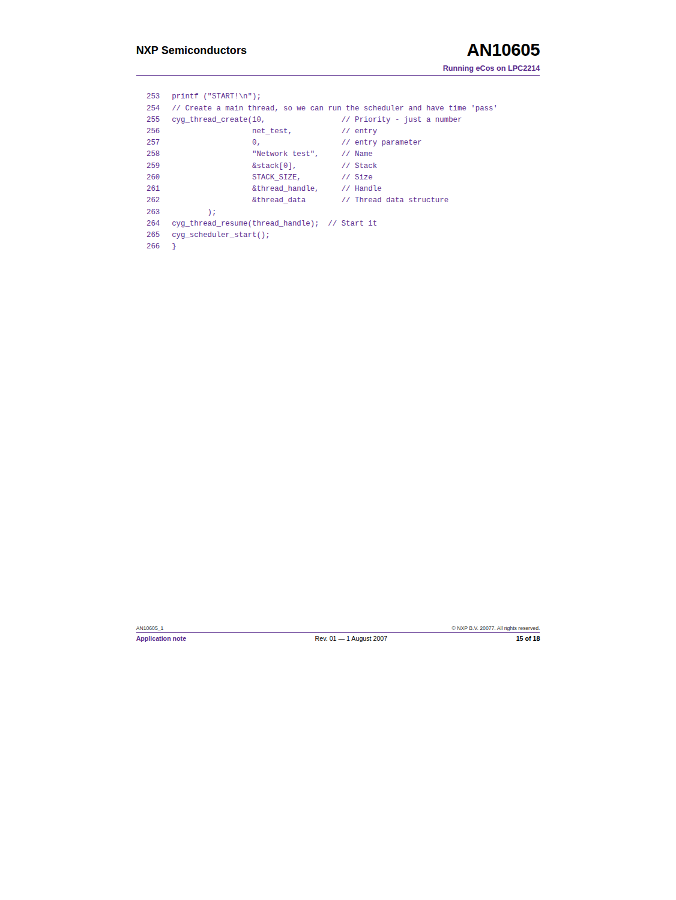NXP Semiconductors
AN10605
Running eCos on LPC2214
253printf ("START!\n"); 254// Create a main thread, so we can run the scheduler and have time 'pass' 255cyg_thread_create(10, // Priority - just a number 256 net_test, // entry 257 0, // entry parameter 258 "Network test", // Name 259 &stack[0], // Stack 260 STACK_SIZE, // Size 261 &thread_handle, // Handle 262 &thread_data // Thread data structure 263 ); 264cyg_thread_resume(thread_handle); // Start it 265cyg_scheduler_start(); 266}
AN10605_1
© NXP B.V. 20077. All rights reserved.
Application note
Rev. 01 — 1 August 2007
15 of 18